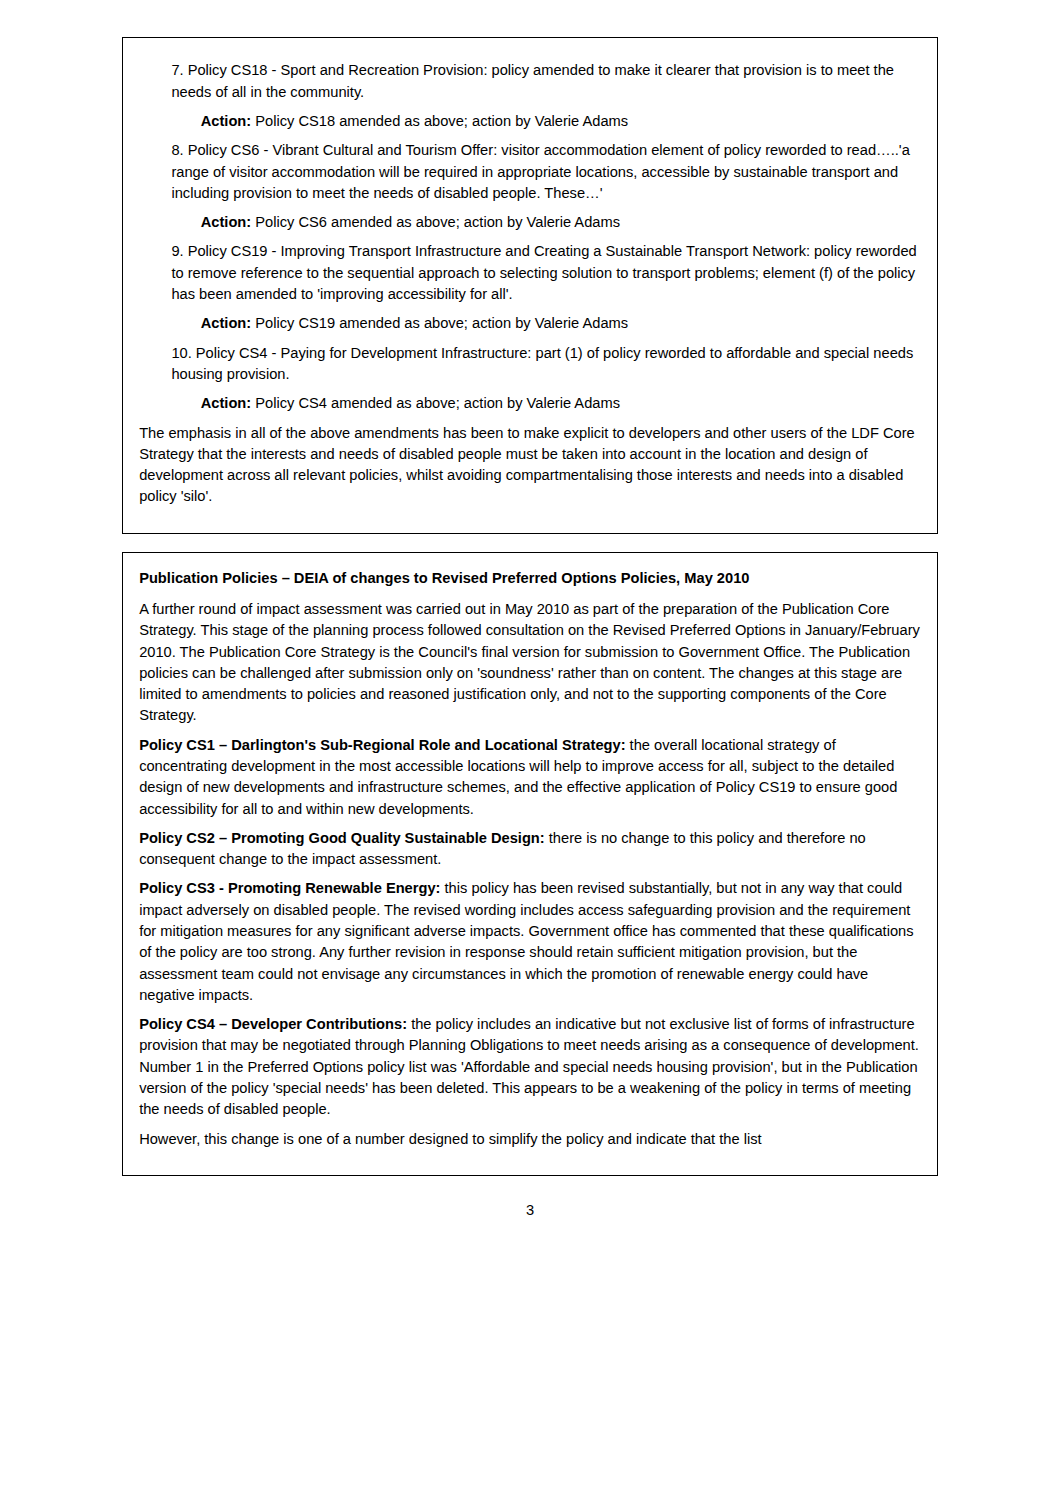7. Policy CS18 - Sport and Recreation Provision: policy amended to make it clearer that provision is to meet the needs of all in the community.
Action: Policy CS18 amended as above; action by Valerie Adams
8. Policy CS6 - Vibrant Cultural and Tourism Offer: visitor accommodation element of policy reworded to read…..'a range of visitor accommodation will be required in appropriate locations, accessible by sustainable transport and including provision to meet the needs of disabled people. These…'
Action: Policy CS6 amended as above; action by Valerie Adams
9. Policy CS19 - Improving Transport Infrastructure and Creating a Sustainable Transport Network: policy reworded to remove reference to the sequential approach to selecting solution to transport problems; element (f) of the policy has been amended to 'improving accessibility for all'.
Action: Policy CS19 amended as above; action by Valerie Adams
10. Policy CS4 - Paying for Development Infrastructure: part (1) of policy reworded to affordable and special needs housing provision.
Action: Policy CS4 amended as above; action by Valerie Adams
The emphasis in all of the above amendments has been to make explicit to developers and other users of the LDF Core Strategy that the interests and needs of disabled people must be taken into account in the location and design of development across all relevant policies, whilst avoiding compartmentalising those interests and needs into a disabled policy 'silo'.
Publication Policies – DEIA of changes to Revised Preferred Options Policies, May 2010
A further round of impact assessment was carried out in May 2010 as part of the preparation of the Publication Core Strategy. This stage of the planning process followed consultation on the Revised Preferred Options in January/February 2010. The Publication Core Strategy is the Council's final version for submission to Government Office. The Publication policies can be challenged after submission only on 'soundness' rather than on content. The changes at this stage are limited to amendments to policies and reasoned justification only, and not to the supporting components of the Core Strategy.
Policy CS1 – Darlington's Sub-Regional Role and Locational Strategy: the overall locational strategy of concentrating development in the most accessible locations will help to improve access for all, subject to the detailed design of new developments and infrastructure schemes, and the effective application of Policy CS19 to ensure good accessibility for all to and within new developments.
Policy CS2 – Promoting Good Quality Sustainable Design: there is no change to this policy and therefore no consequent change to the impact assessment.
Policy CS3 - Promoting Renewable Energy: this policy has been revised substantially, but not in any way that could impact adversely on disabled people. The revised wording includes access safeguarding provision and the requirement for mitigation measures for any significant adverse impacts. Government office has commented that these qualifications of the policy are too strong. Any further revision in response should retain sufficient mitigation provision, but the assessment team could not envisage any circumstances in which the promotion of renewable energy could have negative impacts.
Policy CS4 – Developer Contributions: the policy includes an indicative but not exclusive list of forms of infrastructure provision that may be negotiated through Planning Obligations to meet needs arising as a consequence of development. Number 1 in the Preferred Options policy list was 'Affordable and special needs housing provision', but in the Publication version of the policy 'special needs' has been deleted. This appears to be a weakening of the policy in terms of meeting the needs of disabled people.
However, this change is one of a number designed to simplify the policy and indicate that the list
3